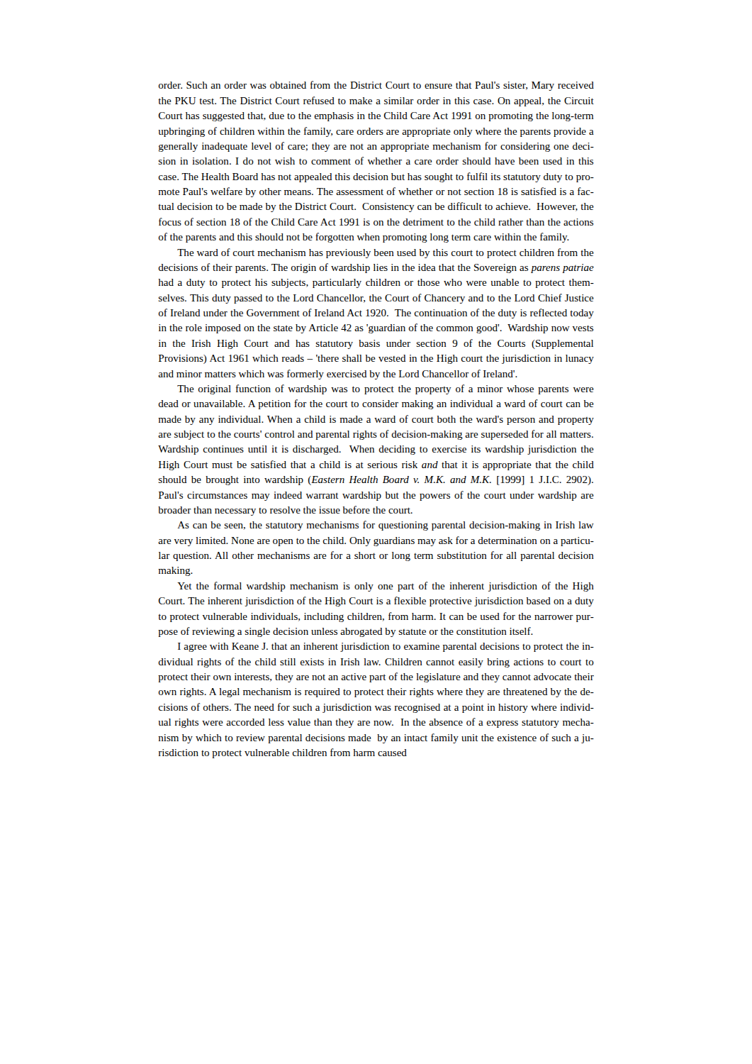order. Such an order was obtained from the District Court to ensure that Paul's sister, Mary received the PKU test. The District Court refused to make a similar order in this case. On appeal, the Circuit Court has suggested that, due to the emphasis in the Child Care Act 1991 on promoting the long-term upbringing of children within the family, care orders are appropriate only where the parents provide a generally inadequate level of care; they are not an appropriate mechanism for considering one decision in isolation. I do not wish to comment of whether a care order should have been used in this case. The Health Board has not appealed this decision but has sought to fulfil its statutory duty to promote Paul's welfare by other means. The assessment of whether or not section 18 is satisfied is a factual decision to be made by the District Court. Consistency can be difficult to achieve. However, the focus of section 18 of the Child Care Act 1991 is on the detriment to the child rather than the actions of the parents and this should not be forgotten when promoting long term care within the family.
The ward of court mechanism has previously been used by this court to protect children from the decisions of their parents. The origin of wardship lies in the idea that the Sovereign as parens patriae had a duty to protect his subjects, particularly children or those who were unable to protect themselves. This duty passed to the Lord Chancellor, the Court of Chancery and to the Lord Chief Justice of Ireland under the Government of Ireland Act 1920. The continuation of the duty is reflected today in the role imposed on the state by Article 42 as 'guardian of the common good'. Wardship now vests in the Irish High Court and has statutory basis under section 9 of the Courts (Supplemental Provisions) Act 1961 which reads – 'there shall be vested in the High court the jurisdiction in lunacy and minor matters which was formerly exercised by the Lord Chancellor of Ireland'.
The original function of wardship was to protect the property of a minor whose parents were dead or unavailable. A petition for the court to consider making an individual a ward of court can be made by any individual. When a child is made a ward of court both the ward's person and property are subject to the courts' control and parental rights of decision-making are superseded for all matters. Wardship continues until it is discharged. When deciding to exercise its wardship jurisdiction the High Court must be satisfied that a child is at serious risk and that it is appropriate that the child should be brought into wardship (Eastern Health Board v. M.K. and M.K. [1999] 1 J.I.C. 2902). Paul's circumstances may indeed warrant wardship but the powers of the court under wardship are broader than necessary to resolve the issue before the court.
As can be seen, the statutory mechanisms for questioning parental decision-making in Irish law are very limited. None are open to the child. Only guardians may ask for a determination on a particular question. All other mechanisms are for a short or long term substitution for all parental decision making.
Yet the formal wardship mechanism is only one part of the inherent jurisdiction of the High Court. The inherent jurisdiction of the High Court is a flexible protective jurisdiction based on a duty to protect vulnerable individuals, including children, from harm. It can be used for the narrower purpose of reviewing a single decision unless abrogated by statute or the constitution itself.
I agree with Keane J. that an inherent jurisdiction to examine parental decisions to protect the individual rights of the child still exists in Irish law. Children cannot easily bring actions to court to protect their own interests, they are not an active part of the legislature and they cannot advocate their own rights. A legal mechanism is required to protect their rights where they are threatened by the decisions of others. The need for such a jurisdiction was recognised at a point in history where individual rights were accorded less value than they are now. In the absence of a express statutory mechanism by which to review parental decisions made by an intact family unit the existence of such a jurisdiction to protect vulnerable children from harm caused